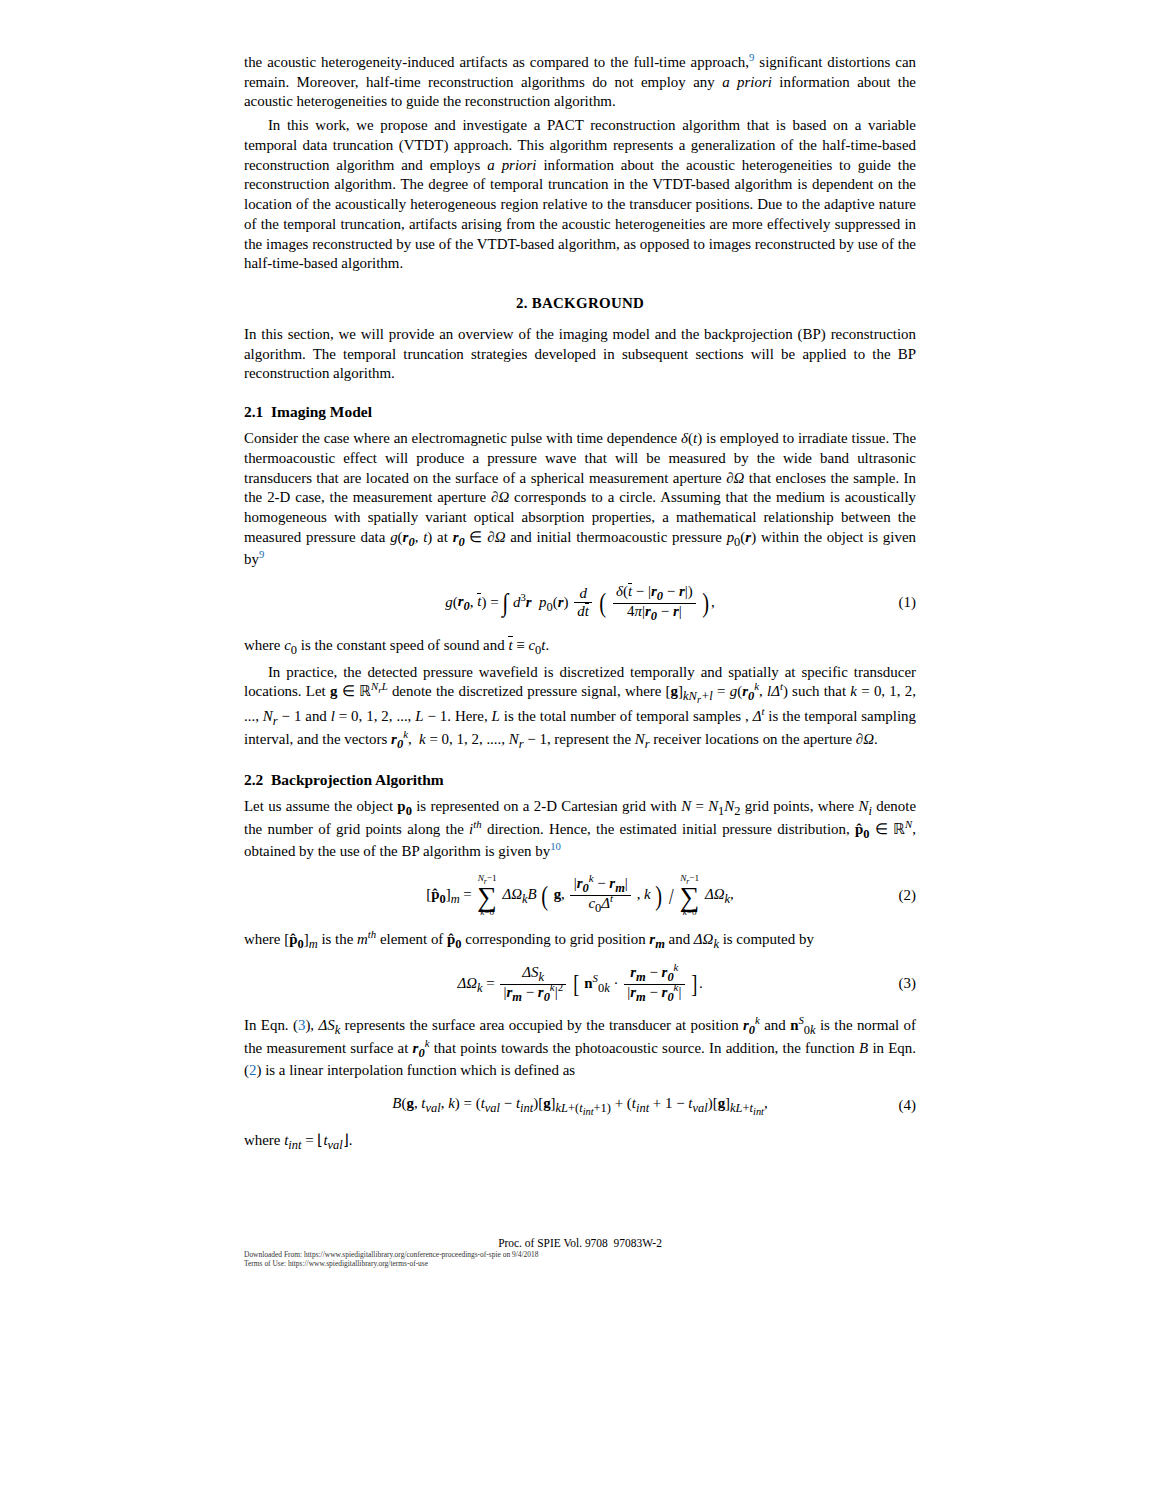the acoustic heterogeneity-induced artifacts as compared to the full-time approach,9 significant distortions can remain. Moreover, half-time reconstruction algorithms do not employ any a priori information about the acoustic heterogeneities to guide the reconstruction algorithm.
In this work, we propose and investigate a PACT reconstruction algorithm that is based on a variable temporal data truncation (VTDT) approach. This algorithm represents a generalization of the half-time-based reconstruction algorithm and employs a priori information about the acoustic heterogeneities to guide the reconstruction algorithm. The degree of temporal truncation in the VTDT-based algorithm is dependent on the location of the acoustically heterogeneous region relative to the transducer positions. Due to the adaptive nature of the temporal truncation, artifacts arising from the acoustic heterogeneities are more effectively suppressed in the images reconstructed by use of the VTDT-based algorithm, as opposed to images reconstructed by use of the half-time-based algorithm.
2. BACKGROUND
In this section, we will provide an overview of the imaging model and the backprojection (BP) reconstruction algorithm. The temporal truncation strategies developed in subsequent sections will be applied to the BP reconstruction algorithm.
2.1 Imaging Model
Consider the case where an electromagnetic pulse with time dependence δ(t) is employed to irradiate tissue. The thermoacoustic effect will produce a pressure wave that will be measured by the wide band ultrasonic transducers that are located on the surface of a spherical measurement aperture ∂Ω that encloses the sample. In the 2-D case, the measurement aperture ∂Ω corresponds to a circle. Assuming that the medium is acoustically homogeneous with spatially variant optical absorption properties, a mathematical relationship between the measured pressure data g(r0, t) at r0 ∈ ∂Ω and initial thermoacoustic pressure p0(r) within the object is given by9
g(r0, t) = ∫ d3r p0(r) ddt ( δ(t − |r0 − r|) 4π|r0 − r| ), (1)
where c0 is the constant speed of sound and t ≡ c0t.
In practice, the detected pressure wavefield is discretized temporally and spatially at specific transducer locations. Let g ∈ ℝNrL denote the discretized pressure signal, where [g]kNr+l = g(r0k, lΔt) such that k = 0, 1, 2, ..., Nr − 1 and l = 0, 1, 2, ..., L − 1. Here, L is the total number of temporal samples , Δt is the temporal sampling interval, and the vectors r0k, k = 0, 1, 2, ...., Nr − 1, represent the Nr receiver locations on the aperture ∂Ω.
2.2 Backprojection Algorithm
Let us assume the object p0 is represented on a 2-D Cartesian grid with N = N1N2 grid points, where Ni denote the number of grid points along the ith direction. Hence, the estimated initial pressure distribution, p̂0 ∈ ℝN, obtained by the use of the BP algorithm is given by10
[p̂0]m = Nr−1 ∑ k=0 ΔΩk B ( g, |r0k − rm| c0Δt , k ) / Nr−1 ∑ k=0 ΔΩk, (2)
where [p̂0]m is the mth element of p̂0 corresponding to grid position rm and ΔΩk is computed by
ΔΩk = ΔSk |rm − r0k|2 [ nS0k · rm − r0k |rm − r0k| ]. (3)
In Eqn. (3), ΔSk represents the surface area occupied by the transducer at position r0k and nS0k is the normal of the measurement surface at r0k that points towards the photoacoustic source. In addition, the function B in Eqn. (2) is a linear interpolation function which is defined as
B(g, tval, k) = (tval − tint)[g]kL+(tint+1) + (tint + 1 − tval)[g]kL+tint, (4)
where tint = ⌊tval⌋.
Proc. of SPIE Vol. 9708 97083W-2
Downloaded From: https://www.spiedigitallibrary.org/conference-proceedings-of-spie on 9/4/2018
Terms of Use: https://www.spiedigitallibrary.org/terms-of-use